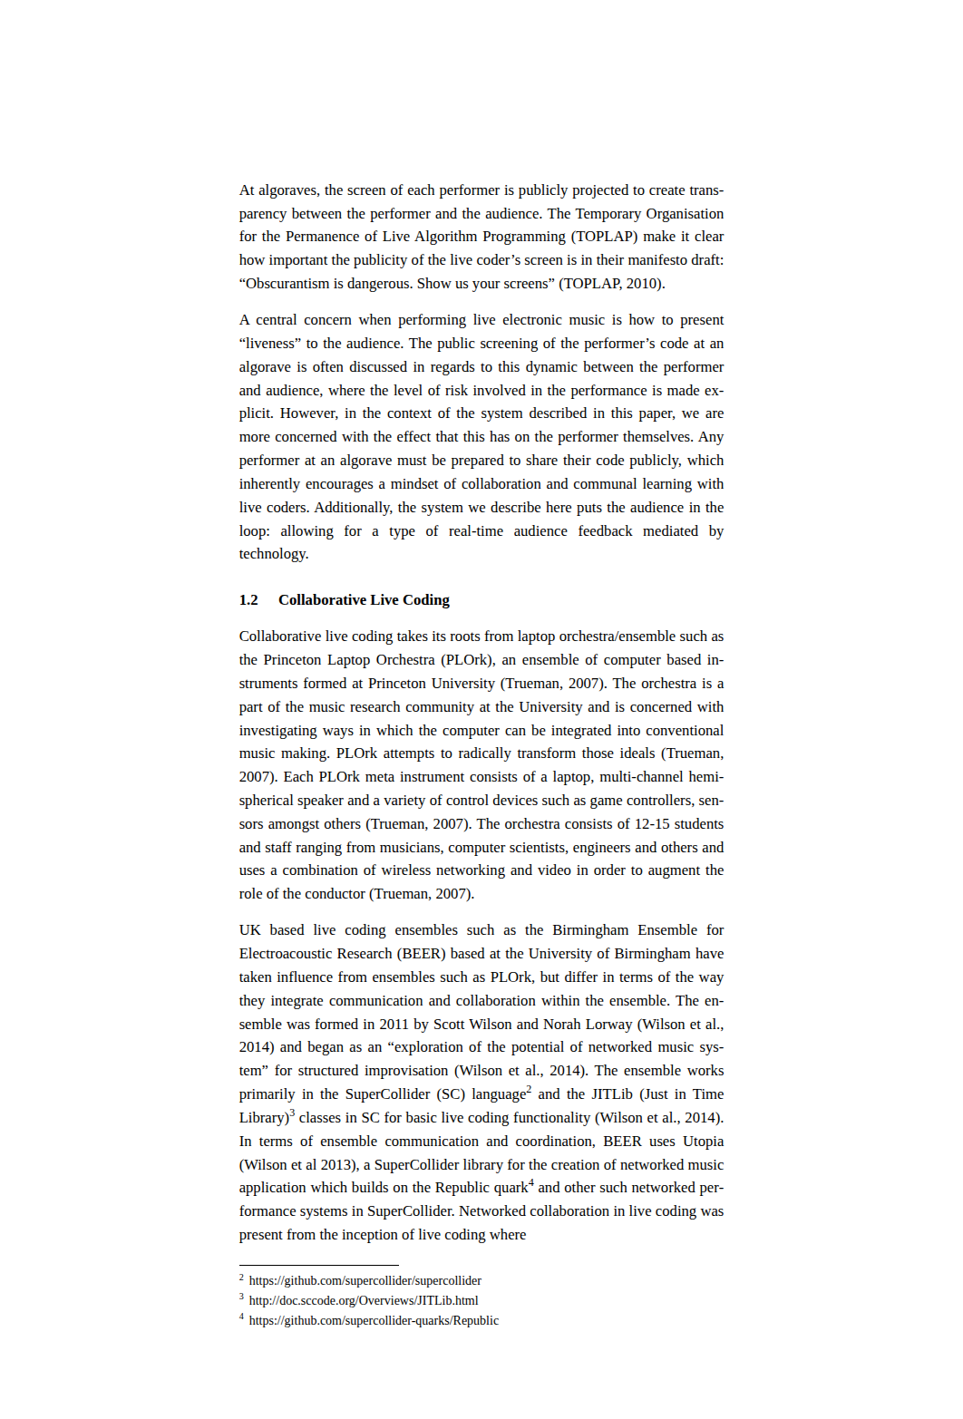At algoraves, the screen of each performer is publicly projected to create transparency between the performer and the audience. The Temporary Organisation for the Permanence of Live Algorithm Programming (TOPLAP) make it clear how important the publicity of the live coder’s screen is in their manifesto draft: “Obscurantism is dangerous. Show us your screens” (TOPLAP, 2010).
A central concern when performing live electronic music is how to present “liveness” to the audience. The public screening of the performer’s code at an algorave is often discussed in regards to this dynamic between the performer and audience, where the level of risk involved in the performance is made explicit. However, in the context of the system described in this paper, we are more concerned with the effect that this has on the performer themselves. Any performer at an algorave must be prepared to share their code publicly, which inherently encourages a mindset of collaboration and communal learning with live coders. Additionally, the system we describe here puts the audience in the loop: allowing for a type of real-time audience feedback mediated by technology.
1.2 Collaborative Live Coding
Collaborative live coding takes its roots from laptop orchestra/ensemble such as the Princeton Laptop Orchestra (PLOrk), an ensemble of computer based instruments formed at Princeton University (Trueman, 2007). The orchestra is a part of the music research community at the University and is concerned with investigating ways in which the computer can be integrated into conventional music making. PLOrk attempts to radically transform those ideals (Trueman, 2007). Each PLOrk meta instrument consists of a laptop, multi-channel hemispherical speaker and a variety of control devices such as game controllers, sensors amongst others (Trueman, 2007). The orchestra consists of 12-15 students and staff ranging from musicians, computer scientists, engineers and others and uses a combination of wireless networking and video in order to augment the role of the conductor (Trueman, 2007).
UK based live coding ensembles such as the Birmingham Ensemble for Electroacoustic Research (BEER) based at the University of Birmingham have taken influence from ensembles such as PLOrk, but differ in terms of the way they integrate communication and collaboration within the ensemble. The ensemble was formed in 2011 by Scott Wilson and Norah Lorway (Wilson et al., 2014) and began as an “exploration of the potential of networked music system” for structured improvisation (Wilson et al., 2014). The ensemble works primarily in the SuperCollider (SC) language2 and the JITLib (Just in Time Library)3 classes in SC for basic live coding functionality (Wilson et al., 2014). In terms of ensemble communication and coordination, BEER uses Utopia (Wilson et al 2013), a SuperCollider library for the creation of networked music application which builds on the Republic quark4 and other such networked performance systems in SuperCollider. Networked collaboration in live coding was present from the inception of live coding where
2 https://github.com/supercollider/supercollider
3 http://doc.sccode.org/Overviews/JITLib.html
4 https://github.com/supercollider-quarks/Republic